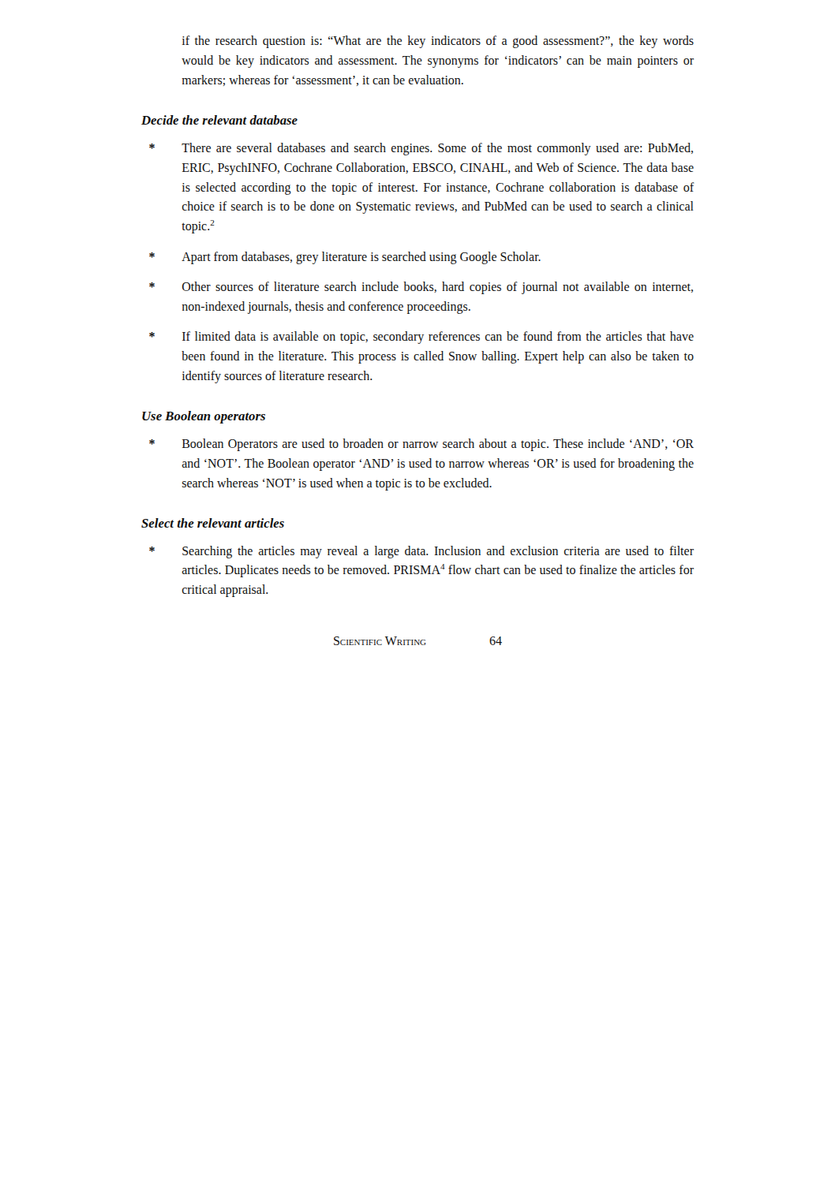if the research question is: “What are the key indicators of a good assessment?”, the key words would be key indicators and assessment. The synonyms for ‘indicators’ can be main pointers or markers; whereas for ‘assessment’, it can be evaluation.
Decide the relevant database
There are several databases and search engines. Some of the most commonly used are: PubMed, ERIC, PsychINFO, Cochrane Collaboration, EBSCO, CINAHL, and Web of Science. The data base is selected according to the topic of interest. For instance, Cochrane collaboration is database of choice if search is to be done on Systematic reviews, and PubMed can be used to search a clinical topic.2
Apart from databases, grey literature is searched using Google Scholar.
Other sources of literature search include books, hard copies of journal not available on internet, non-indexed journals, thesis and conference proceedings.
If limited data is available on topic, secondary references can be found from the articles that have been found in the literature. This process is called Snow balling. Expert help can also be taken to identify sources of literature research.
Use Boolean operators
Boolean Operators are used to broaden or narrow search about a topic. These include ‘AND’, ‘OR and ‘NOT’. The Boolean operator ‘AND’ is used to narrow whereas ‘OR’ is used for broadening the search whereas ‘NOT’ is used when a topic is to be excluded.
Select the relevant articles
Searching the articles may reveal a large data. Inclusion and exclusion criteria are used to filter articles. Duplicates needs to be removed. PRISMA4 flow chart can be used to finalize the articles for critical appraisal.
Scientific Writing 64